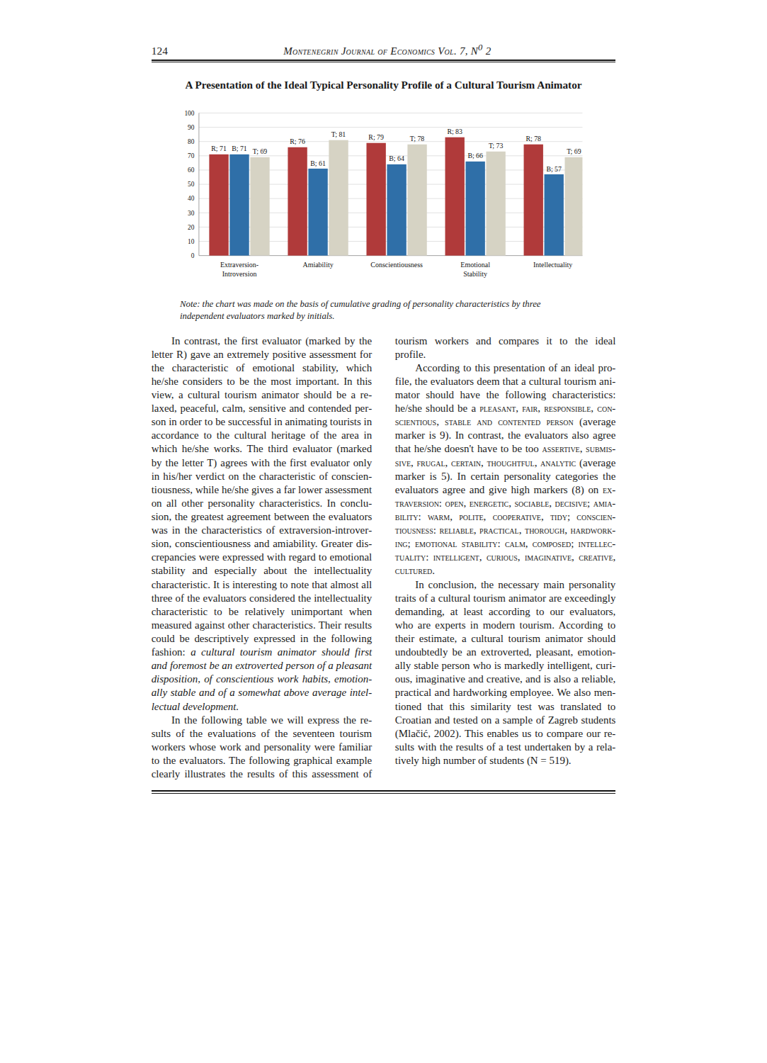124
Montenegrin Journal of Economics Vol. 7, N0 2
A Presentation of the Ideal Typical Personality Profile of a Cultural Tourism Animator
0 10 20 30 40 50 60 70 80 90 100 Group 1: Extraversion-Introversion R71 B71 T69 R; 71 B; 71 T; 69 R; 76 B; 61 T; 81 R; 79 B; 64 T; 78 R; 83 B; 66 T; 73 R; 78 B; 57 T; 69 Extraversion- Introversion Amiability Conscientiousness Emotional Stability Intellectuality
Note: the chart was made on the basis of cumulative grading of personality characteristics by three independent evaluators marked by initials.
In contrast, the first evaluator (marked by the letter R) gave an extremely positive assessment for the characteristic of emotional stability, which he/she considers to be the most important. In this view, a cultural tourism animator should be a relaxed, peaceful, calm, sensitive and contended person in order to be successful in animating tourists in accordance to the cultural heritage of the area in which he/she works. The third evaluator (marked by the letter T) agrees with the first evaluator only in his/her verdict on the characteristic of conscientiousness, while he/she gives a far lower assessment on all other personality characteristics. In conclusion, the greatest agreement between the evaluators was in the characteristics of extraversion-introversion, conscientiousness and amiability. Greater discrepancies were expressed with regard to emotional stability and especially about the intellectuality characteristic. It is interesting to note that almost all three of the evaluators considered the intellectuality characteristic to be relatively unimportant when measured against other characteristics. Their results could be descriptively expressed in the following fashion: a cultural tourism animator should first and foremost be an extroverted person of a pleasant disposition, of conscientious work habits, emotionally stable and of a somewhat above average intellectual development.
In the following table we will express the results of the evaluations of the seventeen tourism workers whose work and personality were familiar to the evaluators. The following graphical example clearly illustrates the results of this assessment of tourism workers and compares it to the ideal profile.
According to this presentation of an ideal profile, the evaluators deem that a cultural tourism animator should have the following characteristics: he/she should be a pleasant, fair, responsible, conscientious, stable and contented person (average marker is 9). In contrast, the evaluators also agree that he/she doesn't have to be too assertive, submissive, frugal, certain, thoughtful, analytic (average marker is 5). In certain personality categories the evaluators agree and give high markers (8) on extraversion: open, energetic, sociable, decisive; amiability: warm, polite, cooperative, tidy; conscientiousness: reliable, practical, thorough, hardworking; emotional stability: calm, composed; intellectuality: intelligent, curious, imaginative, creative, cultured.
In conclusion, the necessary main personality traits of a cultural tourism animator are exceedingly demanding, at least according to our evaluators, who are experts in modern tourism. According to their estimate, a cultural tourism animator should undoubtedly be an extroverted, pleasant, emotionally stable person who is markedly intelligent, curious, imaginative and creative, and is also a reliable, practical and hardworking employee. We also mentioned that this similarity test was translated to Croatian and tested on a sample of Zagreb students (Mlačić, 2002). This enables us to compare our results with the results of a test undertaken by a relatively high number of students (N = 519).